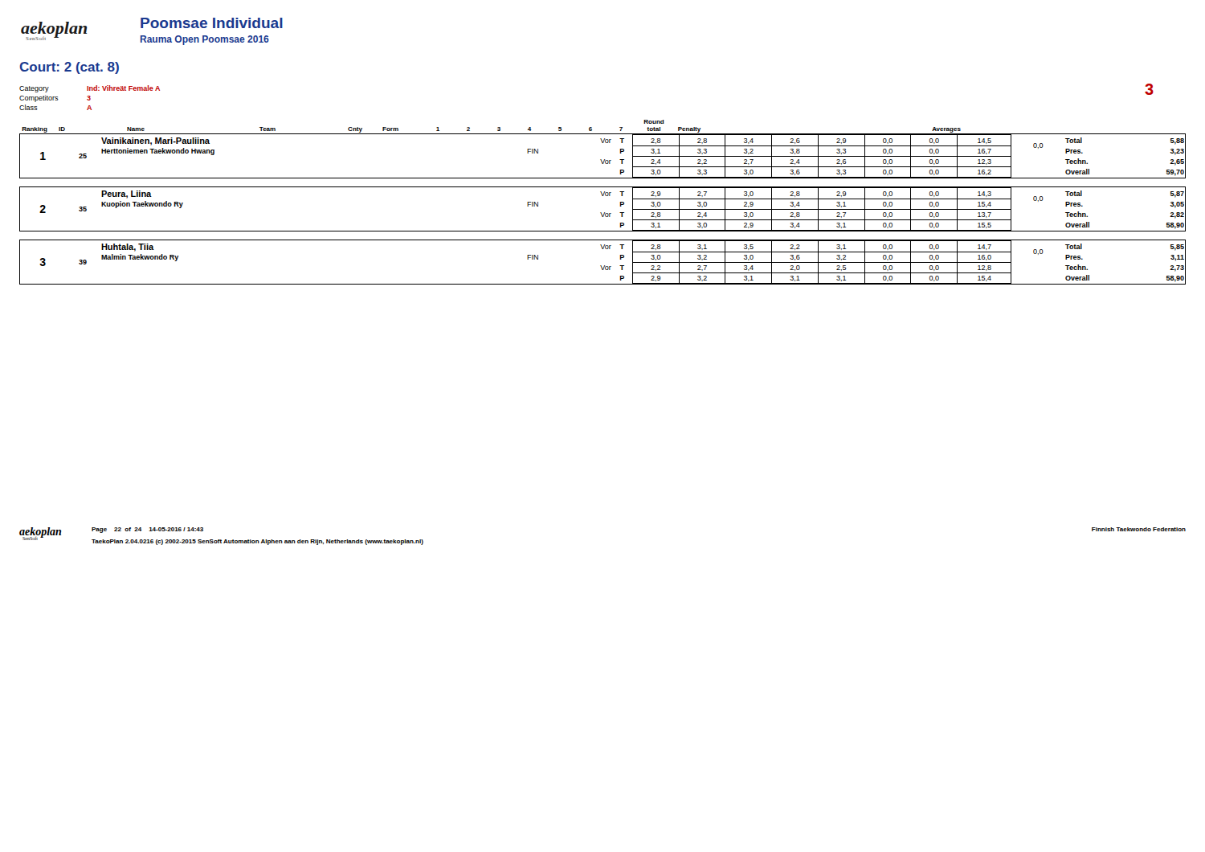aekoplan SenSoft
Poomsae Individual
Rauma Open Poomsae 2016
Court: 2 (cat. 8)
| Category | Ind: Vihreät Female A |
| Competitors | 3 |
| Class | A |
3
| Ranking | ID | Name | Team | Cnty | Form | | 1 | 2 | 3 | 4 | 5 | 6 | 7 | Round total | Penalty | Averages |
| --- | --- | --- | --- | --- | --- | --- | --- | --- | --- | --- | --- | --- | --- | --- | --- | --- |
| 1 | 25 | Vainikainen, Mari-Pauliina | | | Vor | T | 2,8 | 2,8 | 3,4 | 2,6 | 2,9 | 0,0 | 0,0 | 14,5 | 0,0 | Total | 5,88 |
| Herttoniemen Taekwondo Hwang | | FIN | | P | 3,1 | 3,3 | 3,2 | 3,8 | 3,3 | 0,0 | 0,0 | 16,7 | Pres. | 3,23 |
| | | | Vor | T | 2,4 | 2,2 | 2,7 | 2,4 | 2,6 | 0,0 | 0,0 | 12,3 | | Techn. | 2,65 |
| | | | | P | 3,0 | 3,3 | 3,0 | 3,6 | 3,3 | 0,0 | 0,0 | 16,2 | | Overall | 59,70 |
| 2 | 35 | Peura, Liina | | | Vor | T | 2,9 | 2,7 | 3,0 | 2,8 | 2,9 | 0,0 | 0,0 | 14,3 | 0,0 | Total | 5,87 |
| Kuopion Taekwondo Ry | | FIN | | P | 3,0 | 3,0 | 2,9 | 3,4 | 3,1 | 0,0 | 0,0 | 15,4 | Pres. | 3,05 |
| | | | Vor | T | 2,8 | 2,4 | 3,0 | 2,8 | 2,7 | 0,0 | 0,0 | 13,7 | | Techn. | 2,82 |
| | | | | P | 3,1 | 3,0 | 2,9 | 3,4 | 3,1 | 0,0 | 0,0 | 15,5 | | Overall | 58,90 |
| 3 | 39 | Huhtala, Tiia | | | Vor | T | 2,8 | 3,1 | 3,5 | 2,2 | 3,1 | 0,0 | 0,0 | 14,7 | 0,0 | Total | 5,85 |
| Malmin Taekwondo Ry | | FIN | | P | 3,0 | 3,2 | 3,0 | 3,6 | 3,2 | 0,0 | 0,0 | 16,0 | Pres. | 3,11 |
| | | | Vor | T | 2,2 | 2,7 | 3,4 | 2,0 | 2,5 | 0,0 | 0,0 | 12,8 | | Techn. | 2,73 |
| | | | | P | 2,9 | 3,2 | 3,1 | 3,1 | 3,1 | 0,0 | 0,0 | 15,4 | | Overall | 58,90 |
aekoplan SenSoft
Page 22 of 24 14-05-2016 / 14:43
TaekoPlan 2.04.0216 (c) 2002-2015 SenSoft Automation Alphen aan den Rijn, Netherlands (www.taekoplan.nl)
Finnish Taekwondo Federation